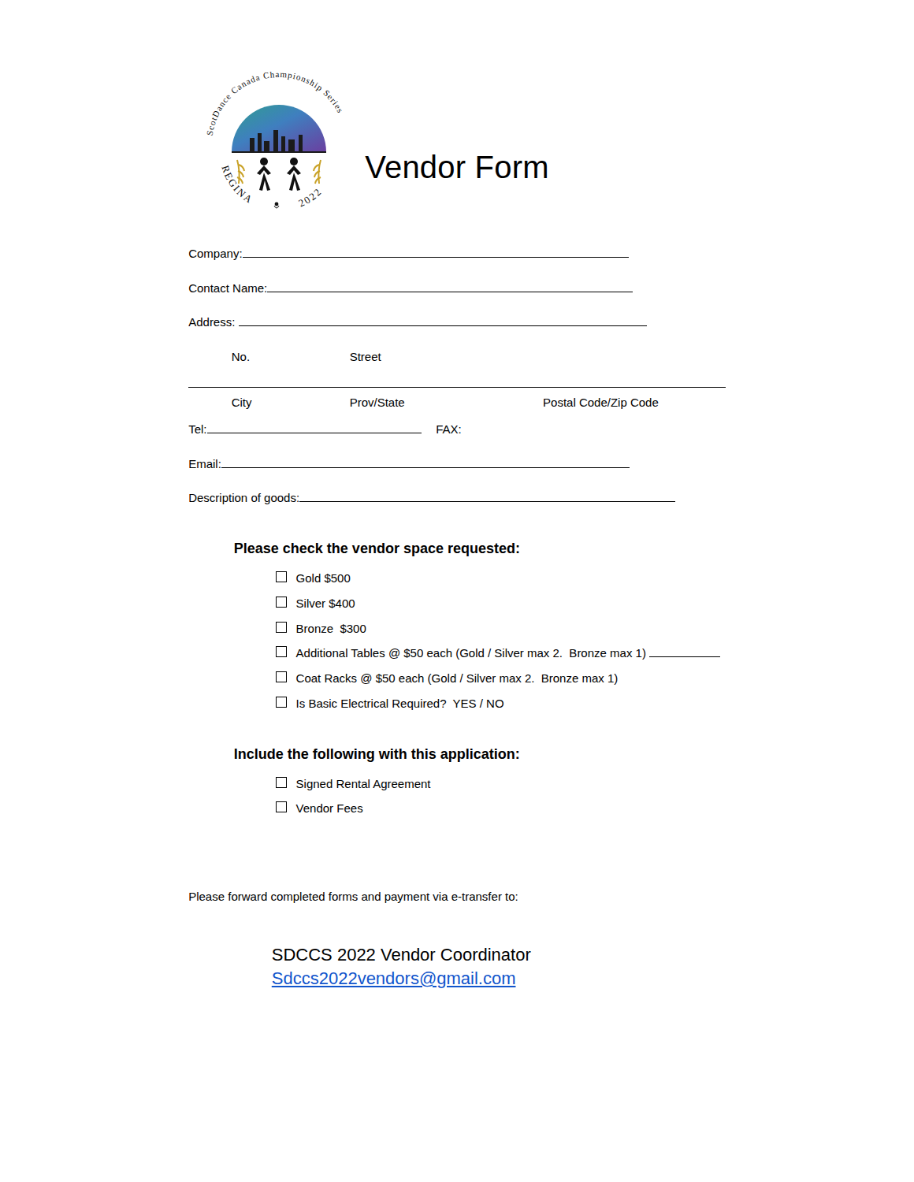ScotDance Canada Championship Series REGINA 2022
Vendor Form
Company:
Contact Name:
Address:
No. Street
City Prov/State Postal Code/Zip Code
Tel: FAX:
Email:
Description of goods:
Please check the vendor space requested:
Gold $500
Silver $400
Bronze $300
Additional Tables @ $50 each (Gold / Silver max 2. Bronze max 1)
Coat Racks @ $50 each (Gold / Silver max 2. Bronze max 1)
Is Basic Electrical Required? YES / NO
Include the following with this application:
Signed Rental Agreement
Vendor Fees
Please forward completed forms and payment via e-transfer to:
SDCCS 2022 Vendor Coordinator
Sdccs2022vendors@gmail.com